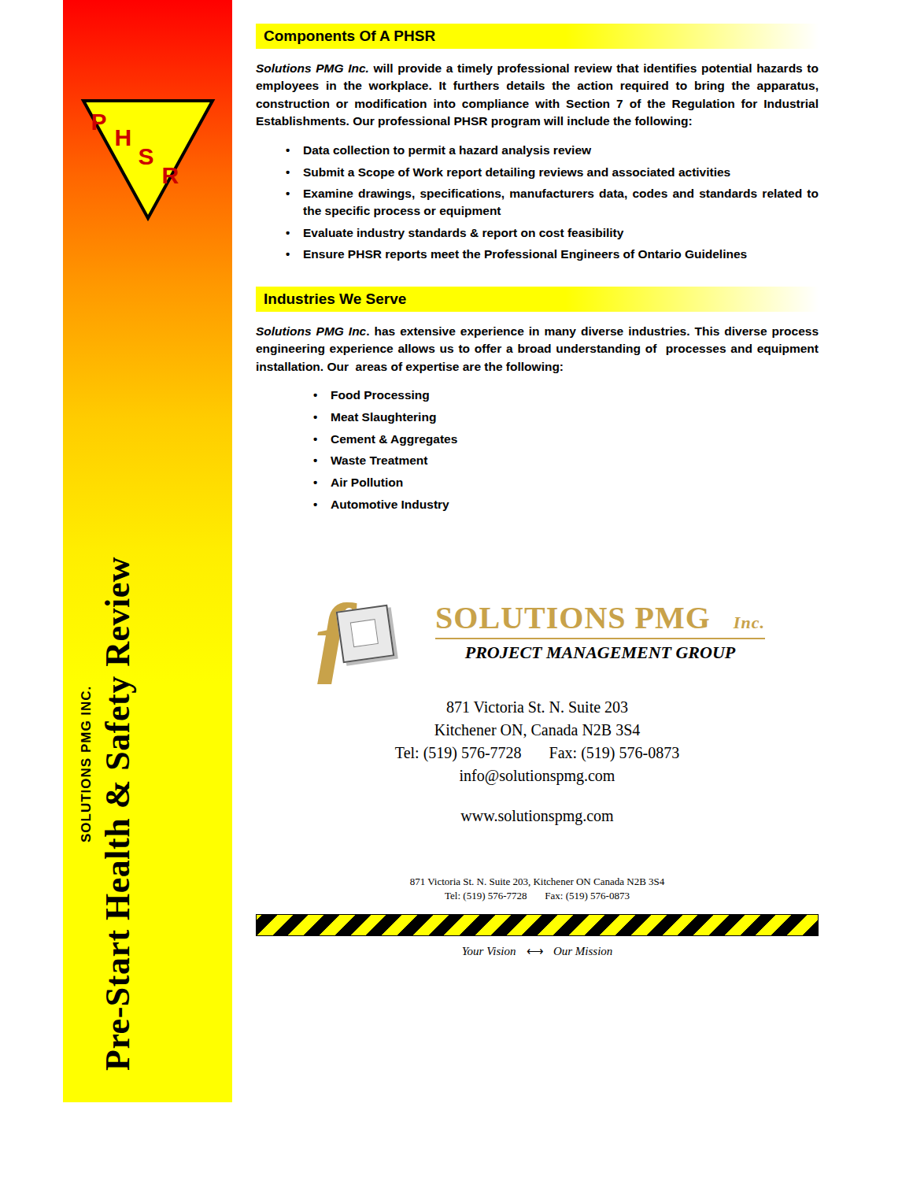P H S R
Pre-Start Health & Safety Review
SOLUTIONS PMG INC.
Components Of A PHSR
Solutions PMG Inc. will provide a timely professional review that identifies potential hazards to employees in the workplace. It furthers details the action required to bring the apparatus, construction or modification into compliance with Section 7 of the Regulation for Industrial Establishments. Our professional PHSR program will include the following:
Data collection to permit a hazard analysis review
Submit a Scope of Work report detailing reviews and associated activities
Examine drawings, specifications, manufacturers data, codes and standards related to the specific process or equipment
Evaluate industry standards & report on cost feasibility
Ensure PHSR reports meet the Professional Engineers of Ontario Guidelines
Industries We Serve
Solutions PMG Inc. has extensive experience in many diverse industries. This diverse process engineering experience allows us to offer a broad understanding of processes and equipment installation. Our areas of expertise are the following:
Food Processing
Meat Slaughtering
Cement & Aggregates
Waste Treatment
Air Pollution
Automotive Industry
ƒ
SOLUTIONS PMG Inc.
PROJECT MANAGEMENT GROUP
871 Victoria St. N. Suite 203
Kitchener ON, Canada N2B 3S4
Tel: (519) 576-7728 Fax: (519) 576-0873
info@solutionspmg.com www.solutionspmg.com
871 Victoria St. N. Suite 203, Kitchener ON Canada N2B 3S4
Tel: (519) 576-7728 Fax: (519) 576-0873
Your Vision ⟷ Our Mission